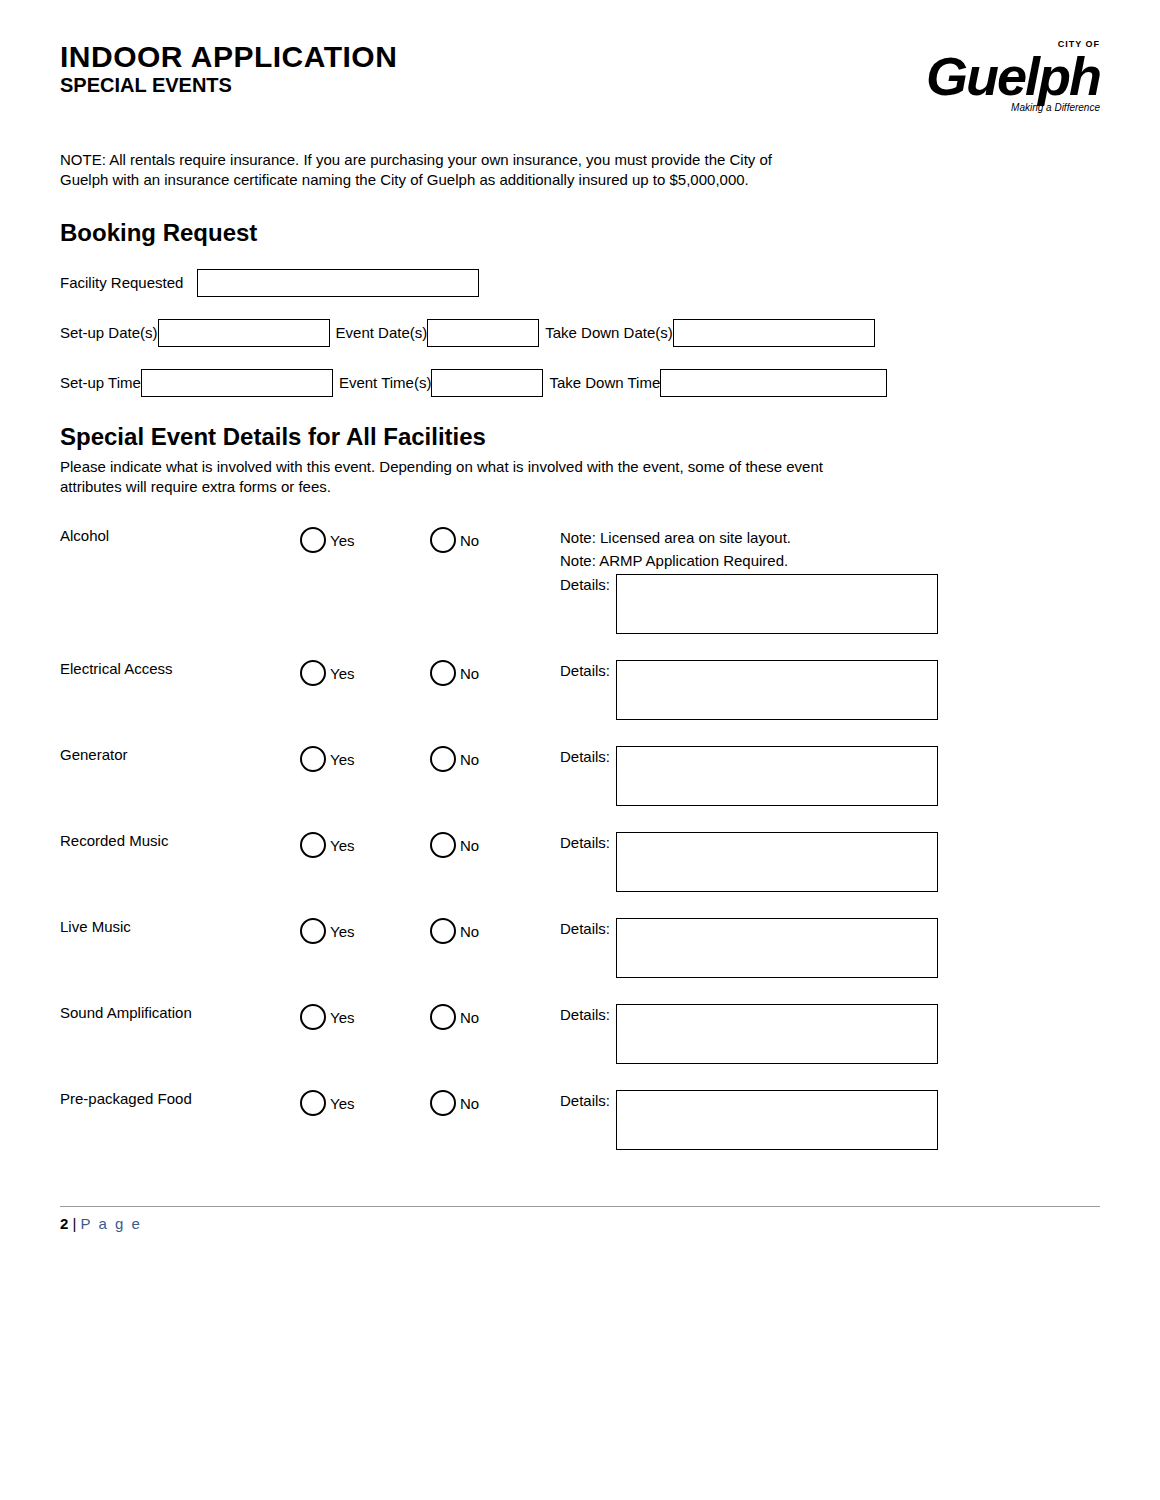CITY OF
Guelph
Making a Difference
INDOOR APPLICATION
SPECIAL EVENTS
NOTE: All rentals require insurance. If you are purchasing your own insurance, you must provide the City of Guelph with an insurance certificate naming the City of Guelph as additionally insured up to $5,000,000.
Booking Request
Facility Requested
Set-up Date(s) Event Date(s) Take Down Date(s)
Set-up Time Event Time(s) Take Down Time
Special Event Details for All Facilities
Please indicate what is involved with this event. Depending on what is involved with the event, some of these event attributes will require extra forms or fees.
| Alcohol | Yes | No | Note: Licensed area on site layout. Note: ARMP Application Required. Details: |
| Electrical Access | Yes | No | Details: |
| Generator | Yes | No | Details: |
| Recorded Music | Yes | No | Details: |
| Live Music | Yes | No | Details: |
| Sound Amplification | Yes | No | Details: |
| Pre-packaged Food | Yes | No | Details: |
2 | P a g e